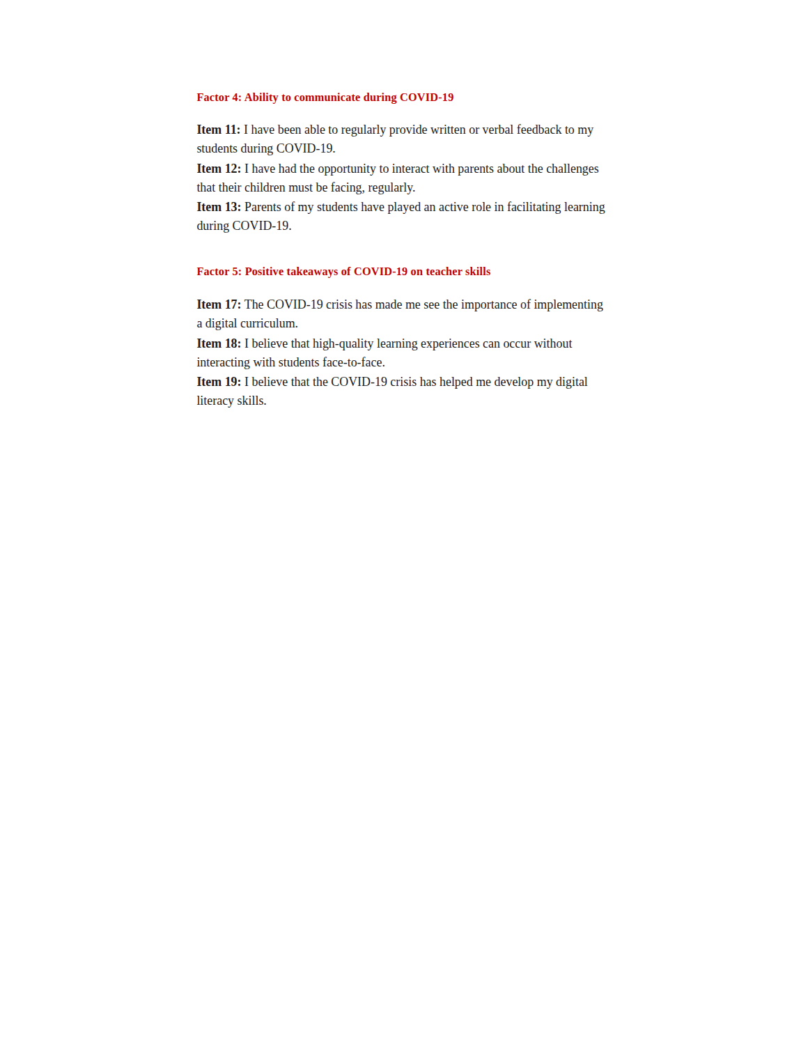Factor 4: Ability to communicate during COVID-19
Item 11: I have been able to regularly provide written or verbal feedback to my students during COVID-19.
Item 12: I have had the opportunity to interact with parents about the challenges that their children must be facing, regularly.
Item 13: Parents of my students have played an active role in facilitating learning during COVID-19.
Factor 5: Positive takeaways of COVID-19 on teacher skills
Item 17: The COVID-19 crisis has made me see the importance of implementing a digital curriculum.
Item 18: I believe that high-quality learning experiences can occur without interacting with students face-to-face.
Item 19: I believe that the COVID-19 crisis has helped me develop my digital literacy skills.